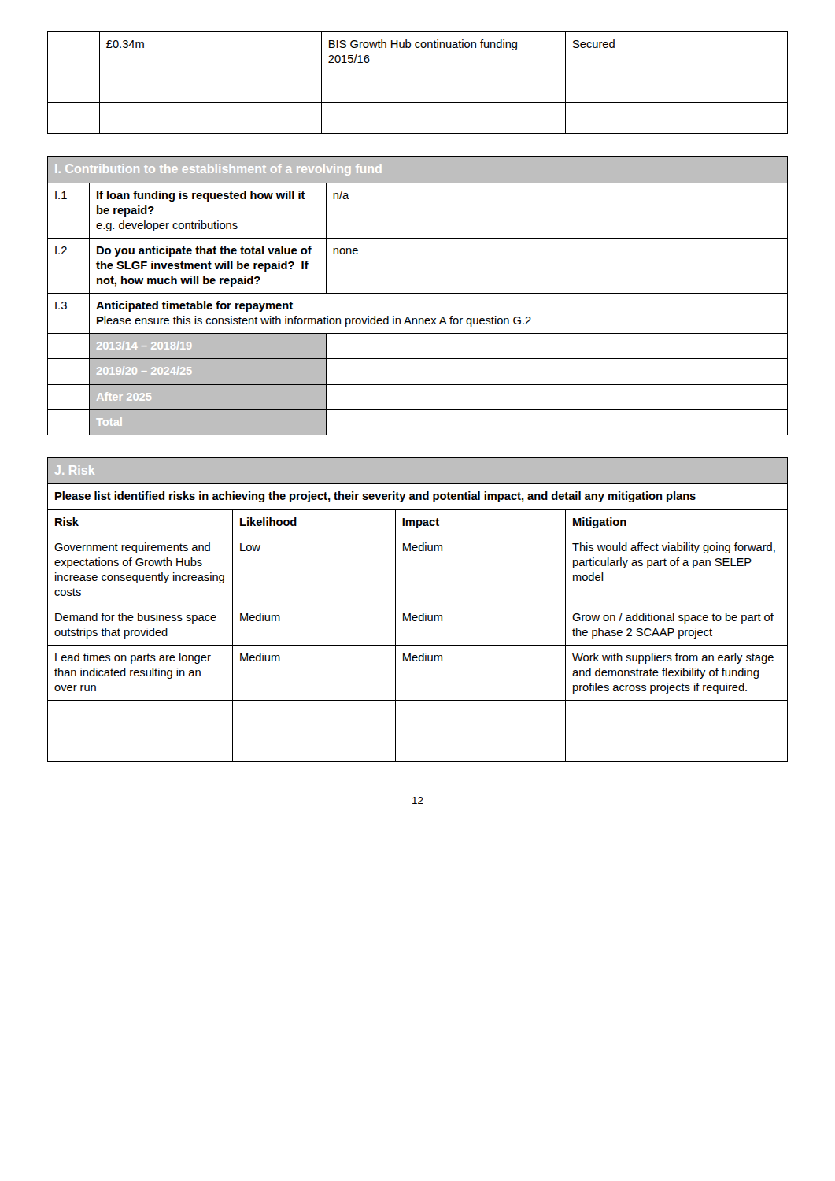| | £0.34m | BIS Growth Hub continuation funding 2015/16 | Secured |
| I. Contribution to the establishment of a revolving fund |
| I.1 | If loan funding is requested how will it be repaid? e.g. developer contributions | n/a |
| I.2 | Do you anticipate that the total value of the SLGF investment will be repaid? If not, how much will be repaid? | none |
| I.3 | Anticipated timetable for repayment P lease ensure this is consistent with information provided in Annex A for question G.2 |
| | 2013/14 – 2018/19 | |
| | 2019/20 – 2024/25 | |
| | After 2025 | |
| | Total | |
| J. Risk |
| Please list identified risks in achieving the project, their severity and potential impact, and detail any mitigation plans |
| Risk | Likelihood | Impact | Mitigation |
| Government requirements and expectations of Growth Hubs increase consequently increasing costs | Low | Medium | This would affect viability going forward, particularly as part of a pan SELEP model |
| Demand for the business space outstrips that provided | Medium | Medium | Grow on / additional space to be part of the phase 2 SCAAP project |
| Lead times on parts are longer than indicated resulting in an over run | Medium | Medium | Work with suppliers from an early stage and demonstrate flexibility of funding profiles across projects if required. |
12